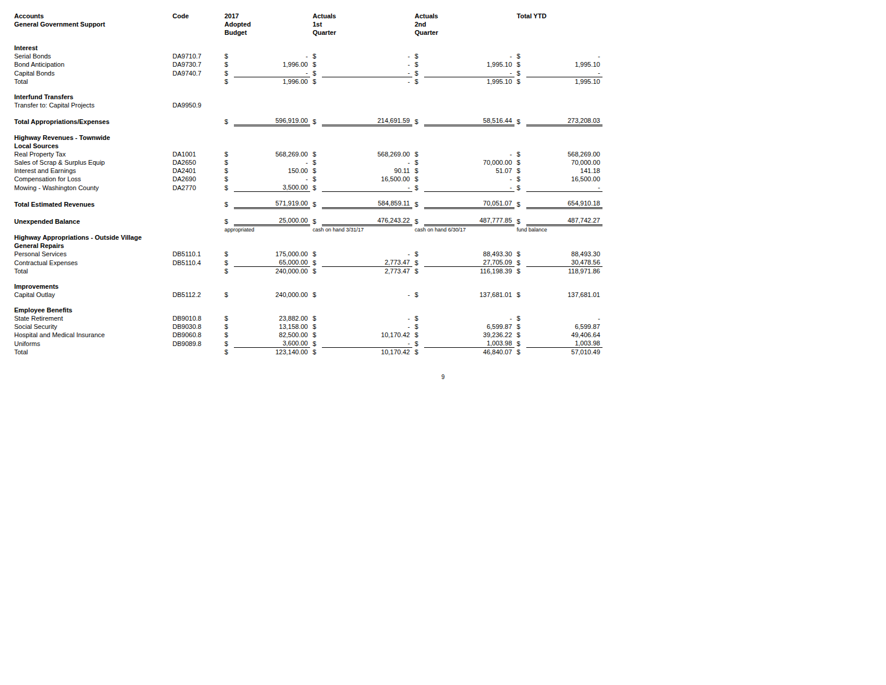| Accounts | Code | 2017 | Actuals | Actuals | Total YTD |
| --- | --- | --- | --- | --- | --- |
| General Government Support | | Adopted | 1st | 2nd | |
| | | Budget | Quarter | Quarter | |
| Interest | |
| Serial Bonds | DA9710.7 | $ | - | $ | - | $ | - | $ | - |
| Bond Anticipation | DA9730.7 | $ | 1,996.00 | $ | - | $ | 1,995.10 | $ | 1,995.10 |
| Capital Bonds | DA9740.7 | $ | - | $ | - | $ | - | $ | - |
| Total | | $ | 1,996.00 | $ | - | $ | 1,995.10 | $ | 1,995.10 |
| Interfund Transfers | |
| Transfer to: Capital Projects | DA9950.9 | |
| Total Appropriations/Expenses | | $ | 596,919.00 | $ | 214,691.59 | $ | 58,516.44 | $ | 273,208.03 |
| Highway Revenues - Townwide | |
| Local Sources | |
| Real Property Tax | DA1001 | $ | 568,269.00 | $ | 568,269.00 | $ | - | $ | 568,269.00 |
| Sales of Scrap & Surplus Equip | DA2650 | $ | - | $ | - | $ | 70,000.00 | $ | 70,000.00 |
| Interest and Earnings | DA2401 | $ | 150.00 | $ | 90.11 | $ | 51.07 | $ | 141.18 |
| Compensation for Loss | DA2690 | $ | - | $ | 16,500.00 | $ | - | $ | 16,500.00 |
| Mowing - Washington County | DA2770 | $ | 3,500.00 | $ | - | $ | - | $ | - |
| Total Estimated Revenues | | $ | 571,919.00 | $ | 584,859.11 | $ | 70,051.07 | $ | 654,910.18 |
| Unexpended Balance | | $ | 25,000.00 | $ | 476,243.22 | $ | 487,777.85 | $ | 487,742.27 |
| | | appropriated | cash on hand 3/31/17 | cash on hand 6/30/17 | fund balance |
| Highway Appropriations - Outside Village | |
| General Repairs | |
| Personal Services | DB5110.1 | $ | 175,000.00 | $ | - | $ | 88,493.30 | $ | 88,493.30 |
| Contractual Expenses | DB5110.4 | $ | 65,000.00 | $ | 2,773.47 | $ | 27,705.09 | $ | 30,478.56 |
| Total | | $ | 240,000.00 | $ | 2,773.47 | $ | 116,198.39 | $ | 118,971.86 |
| Improvements | |
| Capital Outlay | DB5112.2 | $ | 240,000.00 | $ | - | $ | 137,681.01 | $ | 137,681.01 |
| Employee Benefits | |
| State Retirement | DB9010.8 | $ | 23,882.00 | $ | - | $ | - | $ | - |
| Social Security | DB9030.8 | $ | 13,158.00 | $ | - | $ | 6,599.87 | $ | 6,599.87 |
| Hospital and Medical Insurance | DB9060.8 | $ | 82,500.00 | $ | 10,170.42 | $ | 39,236.22 | $ | 49,406.64 |
| Uniforms | DB9089.8 | $ | 3,600.00 | $ | - | $ | 1,003.98 | $ | 1,003.98 |
| Total | | $ | 123,140.00 | $ | 10,170.42 | $ | 46,840.07 | $ | 57,010.49 |
9